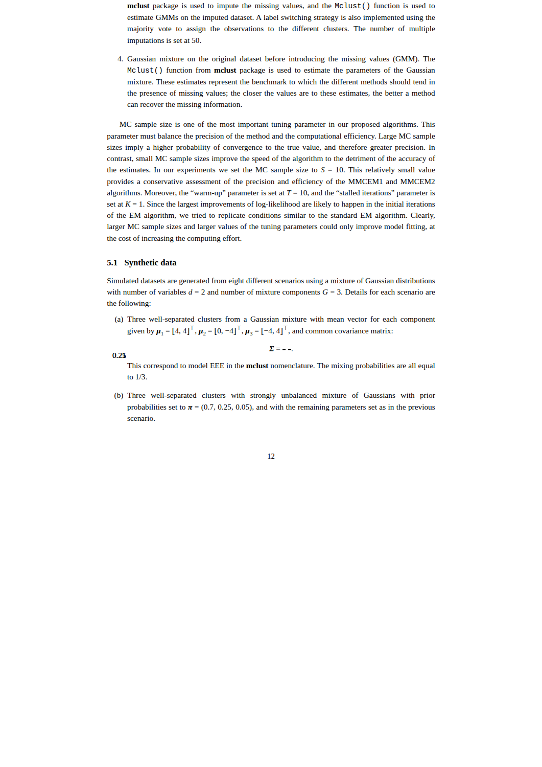3. mclust package is used to impute the missing values, and the Mclust() function is used to estimate GMMs on the imputed dataset. A label switching strategy is also implemented using the majority vote to assign the observations to the different clusters. The number of multiple imputations is set at 50.
4. Gaussian mixture on the original dataset before introducing the missing values (GMM). The Mclust() function from mclust package is used to estimate the parameters of the Gaussian mixture. These estimates represent the benchmark to which the different methods should tend in the presence of missing values; the closer the values are to these estimates, the better a method can recover the missing information.
MC sample size is one of the most important tuning parameter in our proposed algorithms. This parameter must balance the precision of the method and the computational efficiency. Large MC sample sizes imply a higher probability of convergence to the true value, and therefore greater precision. In contrast, small MC sample sizes improve the speed of the algorithm to the detriment of the accuracy of the estimates. In our experiments we set the MC sample size to S = 10. This relatively small value provides a conservative assessment of the precision and efficiency of the MMCEM1 and MMCEM2 algorithms. Moreover, the “warm-up” parameter is set at T = 10, and the “stalled iterations” parameter is set at K = 1. Since the largest improvements of log-likelihood are likely to happen in the initial iterations of the EM algorithm, we tried to replicate conditions similar to the standard EM algorithm. Clearly, larger MC sample sizes and larger values of the tuning parameters could only improve model fitting, at the cost of increasing the computing effort.
5.1 Synthetic data
Simulated datasets are generated from eight different scenarios using a mixture of Gaussian distributions with number of variables d = 2 and number of mixture components G = 3. Details for each scenario are the following:
(a) Three well-separated clusters from a Gaussian mixture with mean vector for each component given by μ1 = [4, 4]⊤, μ2 = [0, −4]⊤, μ3 = [−4, 4]⊤, and common covariance matrix:
Σ =
| 1 | 0.25 |
| 0.25 | 1 |
.
This correspond to model EEE in the mclust nomenclature. The mixing probabilities are all equal to 1/3.
(b) Three well-separated clusters with strongly unbalanced mixture of Gaussians with prior probabilities set to π = (0.7, 0.25, 0.05), and with the remaining parameters set as in the previous scenario.
12